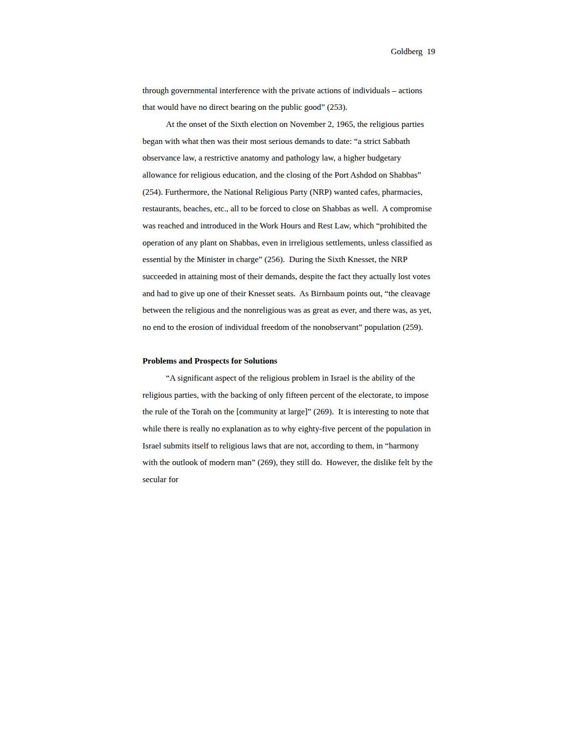Goldberg 19
through governmental interference with the private actions of individuals – actions that would have no direct bearing on the public good” (253).
At the onset of the Sixth election on November 2, 1965, the religious parties began with what then was their most serious demands to date: “a strict Sabbath observance law, a restrictive anatomy and pathology law, a higher budgetary allowance for religious education, and the closing of the Port Ashdod on Shabbas” (254). Furthermore, the National Religious Party (NRP) wanted cafes, pharmacies, restaurants, beaches, etc., all to be forced to close on Shabbas as well. A compromise was reached and introduced in the Work Hours and Rest Law, which “prohibited the operation of any plant on Shabbas, even in irreligious settlements, unless classified as essential by the Minister in charge” (256). During the Sixth Knesset, the NRP succeeded in attaining most of their demands, despite the fact they actually lost votes and had to give up one of their Knesset seats. As Birnbaum points out, “the cleavage between the religious and the nonreligious was as great as ever, and there was, as yet, no end to the erosion of individual freedom of the nonobservant” population (259).
Problems and Prospects for Solutions
“A significant aspect of the religious problem in Israel is the ability of the religious parties, with the backing of only fifteen percent of the electorate, to impose the rule of the Torah on the [community at large]” (269). It is interesting to note that while there is really no explanation as to why eighty-five percent of the population in Israel submits itself to religious laws that are not, according to them, in “harmony with the outlook of modern man” (269), they still do. However, the dislike felt by the secular for